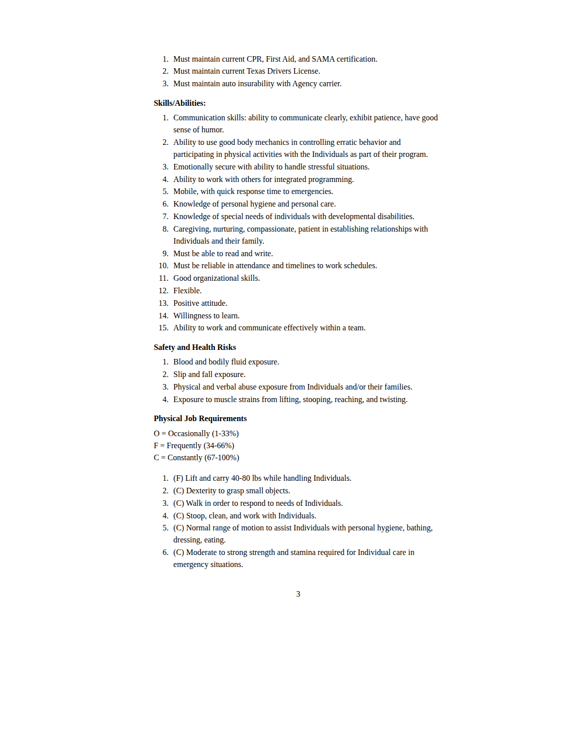Must maintain current CPR, First Aid, and SAMA certification.
Must maintain current Texas Drivers License.
Must maintain auto insurability with Agency carrier.
Skills/Abilities:
Communication skills: ability to communicate clearly, exhibit patience, have good sense of humor.
Ability to use good body mechanics in controlling erratic behavior and participating in physical activities with the Individuals as part of their program.
Emotionally secure with ability to handle stressful situations.
Ability to work with others for integrated programming.
Mobile, with quick response time to emergencies.
Knowledge of personal hygiene and personal care.
Knowledge of special needs of individuals with developmental disabilities.
Caregiving, nurturing, compassionate, patient in establishing relationships with Individuals and their family.
Must be able to read and write.
Must be reliable in attendance and timelines to work schedules.
Good organizational skills.
Flexible.
Positive attitude.
Willingness to learn.
Ability to work and communicate effectively within a team.
Safety and Health Risks
Blood and bodily fluid exposure.
Slip and fall exposure.
Physical and verbal abuse exposure from Individuals and/or their families.
Exposure to muscle strains from lifting, stooping, reaching, and twisting.
Physical Job Requirements
O = Occasionally (1-33%)
F = Frequently (34-66%)
C = Constantly (67-100%)
(F) Lift and carry 40-80 lbs while handling Individuals.
(C) Dexterity to grasp small objects.
(C) Walk in order to respond to needs of Individuals.
(C) Stoop, clean, and work with Individuals.
(C) Normal range of motion to assist Individuals with personal hygiene, bathing, dressing, eating.
(C) Moderate to strong strength and stamina required for Individual care in emergency situations.
3